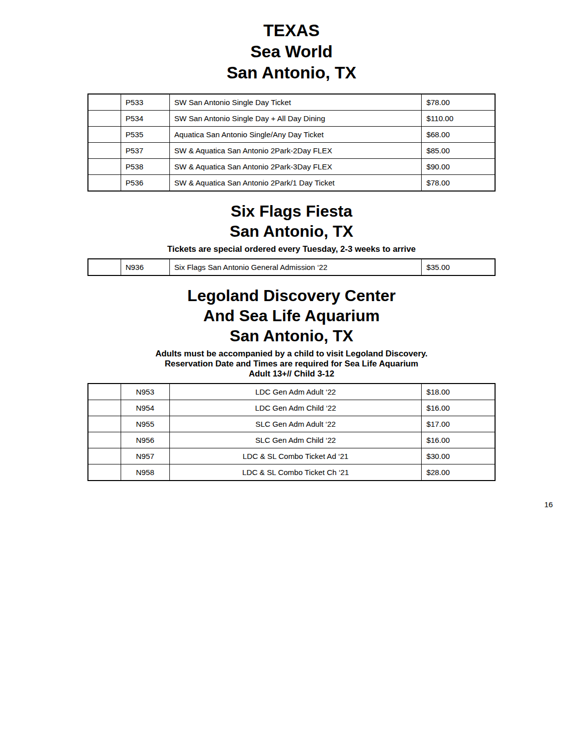TEXAS
Sea World
San Antonio, TX
| | P533 | SW San Antonio Single Day Ticket | $78.00 |
| | P534 | SW San Antonio Single Day + All Day Dining | $110.00 |
| | P535 | Aquatica San Antonio Single/Any Day Ticket | $68.00 |
| | P537 | SW & Aquatica San Antonio 2Park-2Day FLEX | $85.00 |
| | P538 | SW & Aquatica San Antonio 2Park-3Day FLEX | $90.00 |
| | P536 | SW & Aquatica San Antonio 2Park/1 Day Ticket | $78.00 |
Six Flags Fiesta
San Antonio, TX
Tickets are special ordered every Tuesday, 2-3 weeks to arrive
| | N936 | Six Flags San Antonio General Admission ‘22 | $35.00 |
Legoland Discovery Center
And Sea Life Aquarium
San Antonio, TX
Adults must be accompanied by a child to visit Legoland Discovery.
Reservation Date and Times are required for Sea Life Aquarium
Adult 13+// Child 3-12
| | N953 | LDC Gen Adm Adult ‘22 | $18.00 |
| | N954 | LDC Gen Adm Child ‘22 | $16.00 |
| | N955 | SLC Gen Adm Adult ‘22 | $17.00 |
| | N956 | SLC Gen Adm Child ‘22 | $16.00 |
| | N957 | LDC & SL Combo Ticket Ad ‘21 | $30.00 |
| | N958 | LDC & SL Combo Ticket Ch ‘21 | $28.00 |
16